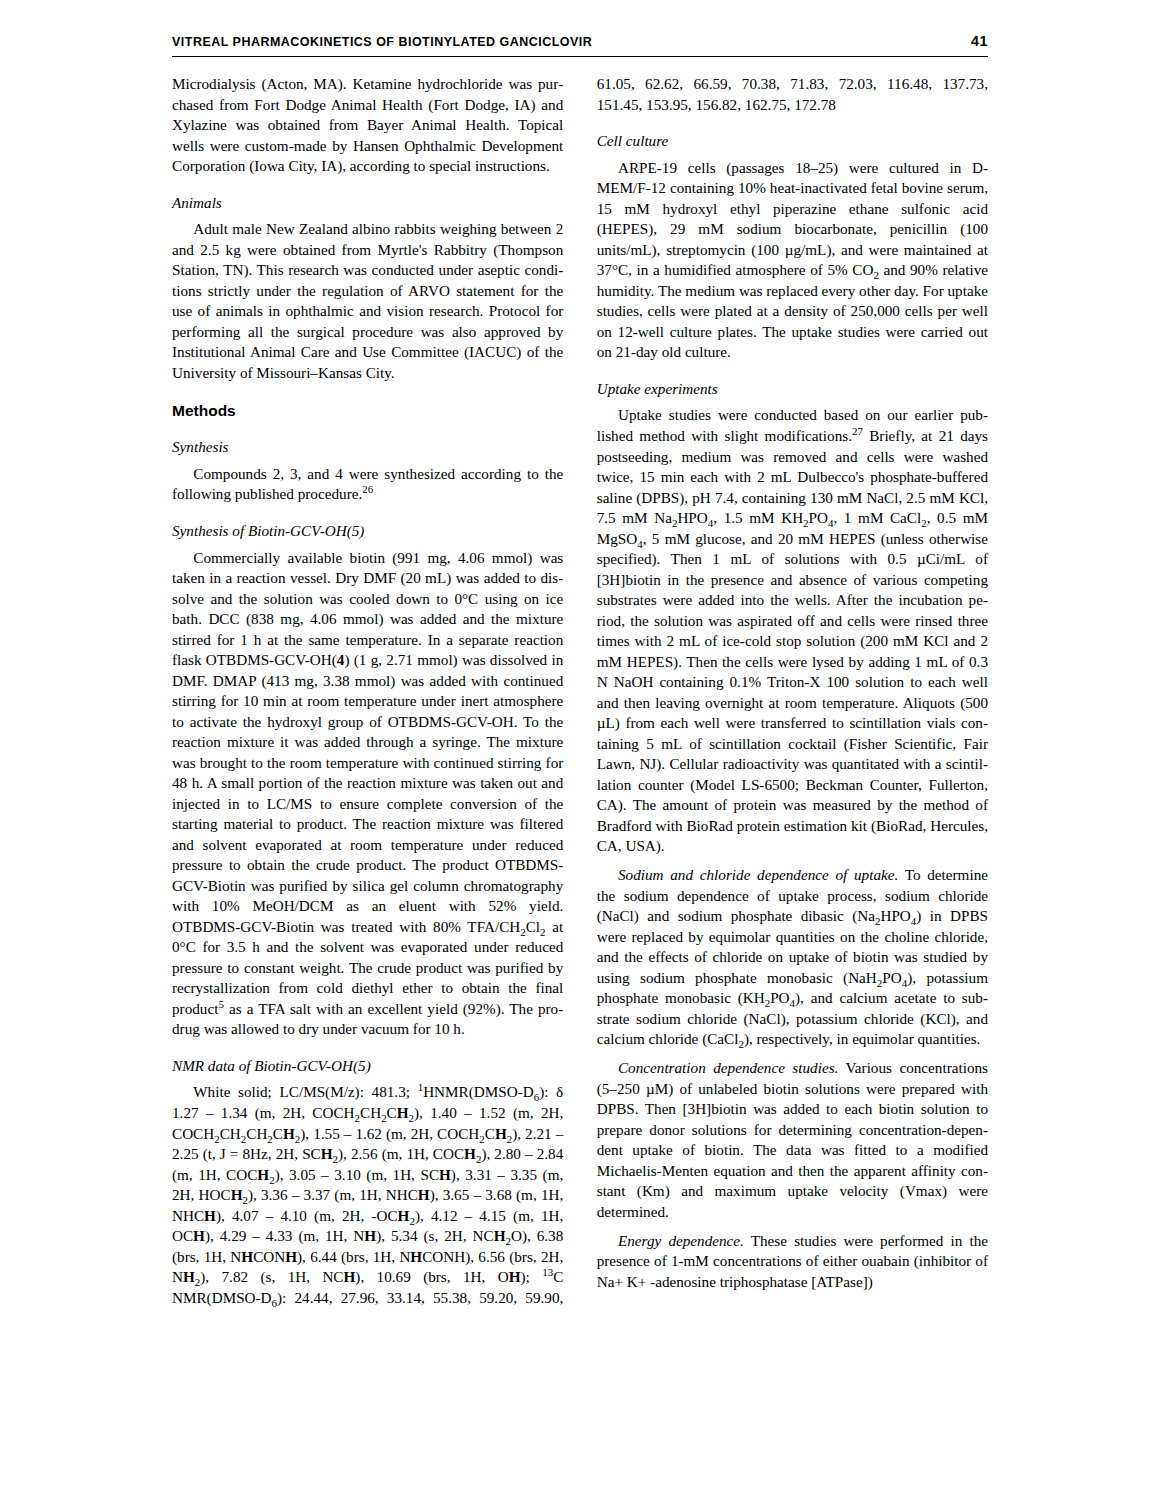Vitreal Pharmacokinetics of Biotinylated Ganciclovir 41
Microdialysis (Acton, MA). Ketamine hydrochloride was purchased from Fort Dodge Animal Health (Fort Dodge, IA) and Xylazine was obtained from Bayer Animal Health. Topical wells were custom-made by Hansen Ophthalmic Development Corporation (Iowa City, IA), according to special instructions.
Animals
Adult male New Zealand albino rabbits weighing between 2 and 2.5 kg were obtained from Myrtle's Rabbitry (Thompson Station, TN). This research was conducted under aseptic conditions strictly under the regulation of ARVO statement for the use of animals in ophthalmic and vision research. Protocol for performing all the surgical procedure was also approved by Institutional Animal Care and Use Committee (IACUC) of the University of Missouri–Kansas City.
Methods
Synthesis
Compounds 2, 3, and 4 were synthesized according to the following published procedure.26
Synthesis of Biotin-GCV-OH(5)
Commercially available biotin (991 mg, 4.06 mmol) was taken in a reaction vessel. Dry DMF (20 mL) was added to dissolve and the solution was cooled down to 0°C using on ice bath. DCC (838 mg, 4.06 mmol) was added and the mixture stirred for 1 h at the same temperature. In a separate reaction flask OTBDMS-GCV-OH(4) (1 g, 2.71 mmol) was dissolved in DMF. DMAP (413 mg, 3.38 mmol) was added with continued stirring for 10 min at room temperature under inert atmosphere to activate the hydroxyl group of OTBDMS-GCV-OH. To the reaction mixture it was added through a syringe. The mixture was brought to the room temperature with continued stirring for 48 h. A small portion of the reaction mixture was taken out and injected in to LC/MS to ensure complete conversion of the starting material to product. The reaction mixture was filtered and solvent evaporated at room temperature under reduced pressure to obtain the crude product. The product OTBDMS-GCV-Biotin was purified by silica gel column chromatography with 10% MeOH/DCM as an eluent with 52% yield. OTBDMS-GCV-Biotin was treated with 80% TFA/CH2Cl2 at 0°C for 3.5 h and the solvent was evaporated under reduced pressure to constant weight. The crude product was purified by recrystallization from cold diethyl ether to obtain the final product5 as a TFA salt with an excellent yield (92%). The prodrug was allowed to dry under vacuum for 10 h.
NMR data of Biotin-GCV-OH(5)
White solid; LC/MS(M/z): 481.3; 1HNMR(DMSO-D6): δ 1.27 – 1.34 (m, 2H, COCH2CH2CH2), 1.40 – 1.52 (m, 2H, COCH2CH2CH2CH2), 1.55 – 1.62 (m, 2H, COCH2CH2), 2.21 – 2.25 (t, J = 8Hz, 2H, SCH2), 2.56 (m, 1H, COCH2), 2.80 – 2.84 (m, 1H, COCH2), 3.05 – 3.10 (m, 1H, SCH), 3.31 – 3.35 (m, 2H, HOCH2), 3.36 – 3.37 (m, 1H, NHCH), 3.65 – 3.68 (m, 1H, NHCH), 4.07 – 4.10 (m, 2H, -OCH2), 4.12 – 4.15 (m, 1H, OCH), 4.29 – 4.33 (m, 1H, NH), 5.34 (s, 2H, NCH2O), 6.38 (brs, 1H, NHCONH), 6.44 (brs, 1H, NHCONH), 6.56 (brs, 2H, NH2), 7.82 (s, 1H, NCH), 10.69 (brs, 1H, OH); 13C NMR(DMSO-D6): 24.44, 27.96, 33.14, 55.38, 59.20, 59.90, 61.05, 62.62, 66.59, 70.38, 71.83, 72.03, 116.48, 137.73, 151.45, 153.95, 156.82, 162.75, 172.78
Cell culture
ARPE-19 cells (passages 18–25) were cultured in D-MEM/F-12 containing 10% heat-inactivated fetal bovine serum, 15 mM hydroxyl ethyl piperazine ethane sulfonic acid (HEPES), 29 mM sodium biocarbonate, penicillin (100 units/mL), streptomycin (100 µg/mL), and were maintained at 37°C, in a humidified atmosphere of 5% CO2 and 90% relative humidity. The medium was replaced every other day. For uptake studies, cells were plated at a density of 250,000 cells per well on 12-well culture plates. The uptake studies were carried out on 21-day old culture.
Uptake experiments
Uptake studies were conducted based on our earlier published method with slight modifications.27 Briefly, at 21 days postseeding, medium was removed and cells were washed twice, 15 min each with 2 mL Dulbecco's phosphate-buffered saline (DPBS), pH 7.4, containing 130 mM NaCl, 2.5 mM KCl, 7.5 mM Na2HPO4, 1.5 mM KH2PO4, 1 mM CaCl2, 0.5 mM MgSO4, 5 mM glucose, and 20 mM HEPES (unless otherwise specified). Then 1 mL of solutions with 0.5 µCi/mL of [3H]biotin in the presence and absence of various competing substrates were added into the wells. After the incubation period, the solution was aspirated off and cells were rinsed three times with 2 mL of ice-cold stop solution (200 mM KCl and 2 mM HEPES). Then the cells were lysed by adding 1 mL of 0.3 N NaOH containing 0.1% Triton-X 100 solution to each well and then leaving overnight at room temperature. Aliquots (500 µL) from each well were transferred to scintillation vials containing 5 mL of scintillation cocktail (Fisher Scientific, Fair Lawn, NJ). Cellular radioactivity was quantitated with a scintillation counter (Model LS-6500; Beckman Counter, Fullerton, CA). The amount of protein was measured by the method of Bradford with BioRad protein estimation kit (BioRad, Hercules, CA, USA).
Sodium and chloride dependence of uptake. To determine the sodium dependence of uptake process, sodium chloride (NaCl) and sodium phosphate dibasic (Na2HPO4) in DPBS were replaced by equimolar quantities on the choline chloride, and the effects of chloride on uptake of biotin was studied by using sodium phosphate monobasic (NaH2PO4), potassium phosphate monobasic (KH2PO4), and calcium acetate to substrate sodium chloride (NaCl), potassium chloride (KCl), and calcium chloride (CaCl2), respectively, in equimolar quantities.
Concentration dependence studies. Various concentrations (5–250 µM) of unlabeled biotin solutions were prepared with DPBS. Then [3H]biotin was added to each biotin solution to prepare donor solutions for determining concentration-dependent uptake of biotin. The data was fitted to a modified Michaelis-Menten equation and then the apparent affinity constant (Km) and maximum uptake velocity (Vmax) were determined.
Energy dependence. These studies were performed in the presence of 1-mM concentrations of either ouabain (inhibitor of Na+ K+ -adenosine triphosphatase [ATPase])